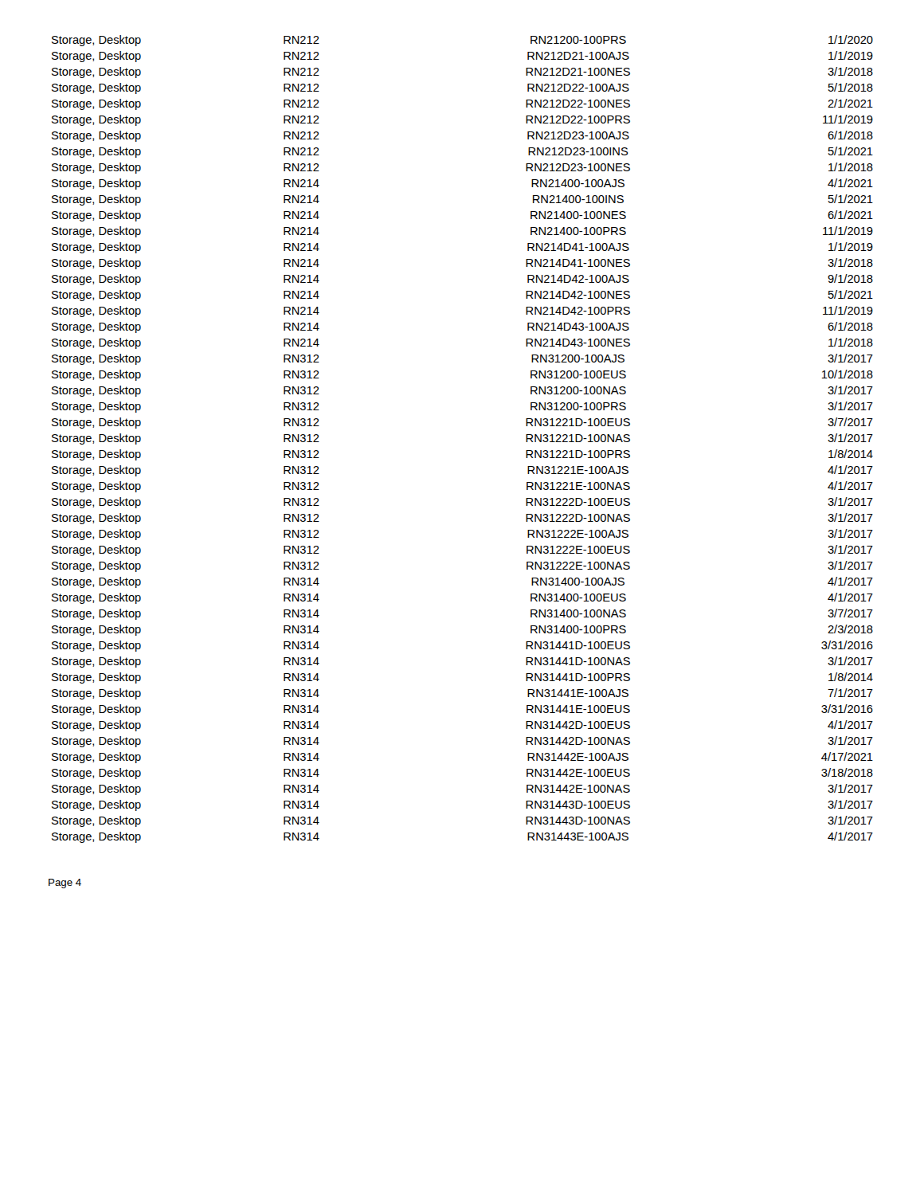| Storage, Desktop | RN212 | RN21200-100PRS | 1/1/2020 |
| Storage, Desktop | RN212 | RN212D21-100AJS | 1/1/2019 |
| Storage, Desktop | RN212 | RN212D21-100NES | 3/1/2018 |
| Storage, Desktop | RN212 | RN212D22-100AJS | 5/1/2018 |
| Storage, Desktop | RN212 | RN212D22-100NES | 2/1/2021 |
| Storage, Desktop | RN212 | RN212D22-100PRS | 11/1/2019 |
| Storage, Desktop | RN212 | RN212D23-100AJS | 6/1/2018 |
| Storage, Desktop | RN212 | RN212D23-100INS | 5/1/2021 |
| Storage, Desktop | RN212 | RN212D23-100NES | 1/1/2018 |
| Storage, Desktop | RN214 | RN21400-100AJS | 4/1/2021 |
| Storage, Desktop | RN214 | RN21400-100INS | 5/1/2021 |
| Storage, Desktop | RN214 | RN21400-100NES | 6/1/2021 |
| Storage, Desktop | RN214 | RN21400-100PRS | 11/1/2019 |
| Storage, Desktop | RN214 | RN214D41-100AJS | 1/1/2019 |
| Storage, Desktop | RN214 | RN214D41-100NES | 3/1/2018 |
| Storage, Desktop | RN214 | RN214D42-100AJS | 9/1/2018 |
| Storage, Desktop | RN214 | RN214D42-100NES | 5/1/2021 |
| Storage, Desktop | RN214 | RN214D42-100PRS | 11/1/2019 |
| Storage, Desktop | RN214 | RN214D43-100AJS | 6/1/2018 |
| Storage, Desktop | RN214 | RN214D43-100NES | 1/1/2018 |
| Storage, Desktop | RN312 | RN31200-100AJS | 3/1/2017 |
| Storage, Desktop | RN312 | RN31200-100EUS | 10/1/2018 |
| Storage, Desktop | RN312 | RN31200-100NAS | 3/1/2017 |
| Storage, Desktop | RN312 | RN31200-100PRS | 3/1/2017 |
| Storage, Desktop | RN312 | RN31221D-100EUS | 3/7/2017 |
| Storage, Desktop | RN312 | RN31221D-100NAS | 3/1/2017 |
| Storage, Desktop | RN312 | RN31221D-100PRS | 1/8/2014 |
| Storage, Desktop | RN312 | RN31221E-100AJS | 4/1/2017 |
| Storage, Desktop | RN312 | RN31221E-100NAS | 4/1/2017 |
| Storage, Desktop | RN312 | RN31222D-100EUS | 3/1/2017 |
| Storage, Desktop | RN312 | RN31222D-100NAS | 3/1/2017 |
| Storage, Desktop | RN312 | RN31222E-100AJS | 3/1/2017 |
| Storage, Desktop | RN312 | RN31222E-100EUS | 3/1/2017 |
| Storage, Desktop | RN312 | RN31222E-100NAS | 3/1/2017 |
| Storage, Desktop | RN314 | RN31400-100AJS | 4/1/2017 |
| Storage, Desktop | RN314 | RN31400-100EUS | 4/1/2017 |
| Storage, Desktop | RN314 | RN31400-100NAS | 3/7/2017 |
| Storage, Desktop | RN314 | RN31400-100PRS | 2/3/2018 |
| Storage, Desktop | RN314 | RN31441D-100EUS | 3/31/2016 |
| Storage, Desktop | RN314 | RN31441D-100NAS | 3/1/2017 |
| Storage, Desktop | RN314 | RN31441D-100PRS | 1/8/2014 |
| Storage, Desktop | RN314 | RN31441E-100AJS | 7/1/2017 |
| Storage, Desktop | RN314 | RN31441E-100EUS | 3/31/2016 |
| Storage, Desktop | RN314 | RN31442D-100EUS | 4/1/2017 |
| Storage, Desktop | RN314 | RN31442D-100NAS | 3/1/2017 |
| Storage, Desktop | RN314 | RN31442E-100AJS | 4/17/2021 |
| Storage, Desktop | RN314 | RN31442E-100EUS | 3/18/2018 |
| Storage, Desktop | RN314 | RN31442E-100NAS | 3/1/2017 |
| Storage, Desktop | RN314 | RN31443D-100EUS | 3/1/2017 |
| Storage, Desktop | RN314 | RN31443D-100NAS | 3/1/2017 |
| Storage, Desktop | RN314 | RN31443E-100AJS | 4/1/2017 |
Page 4